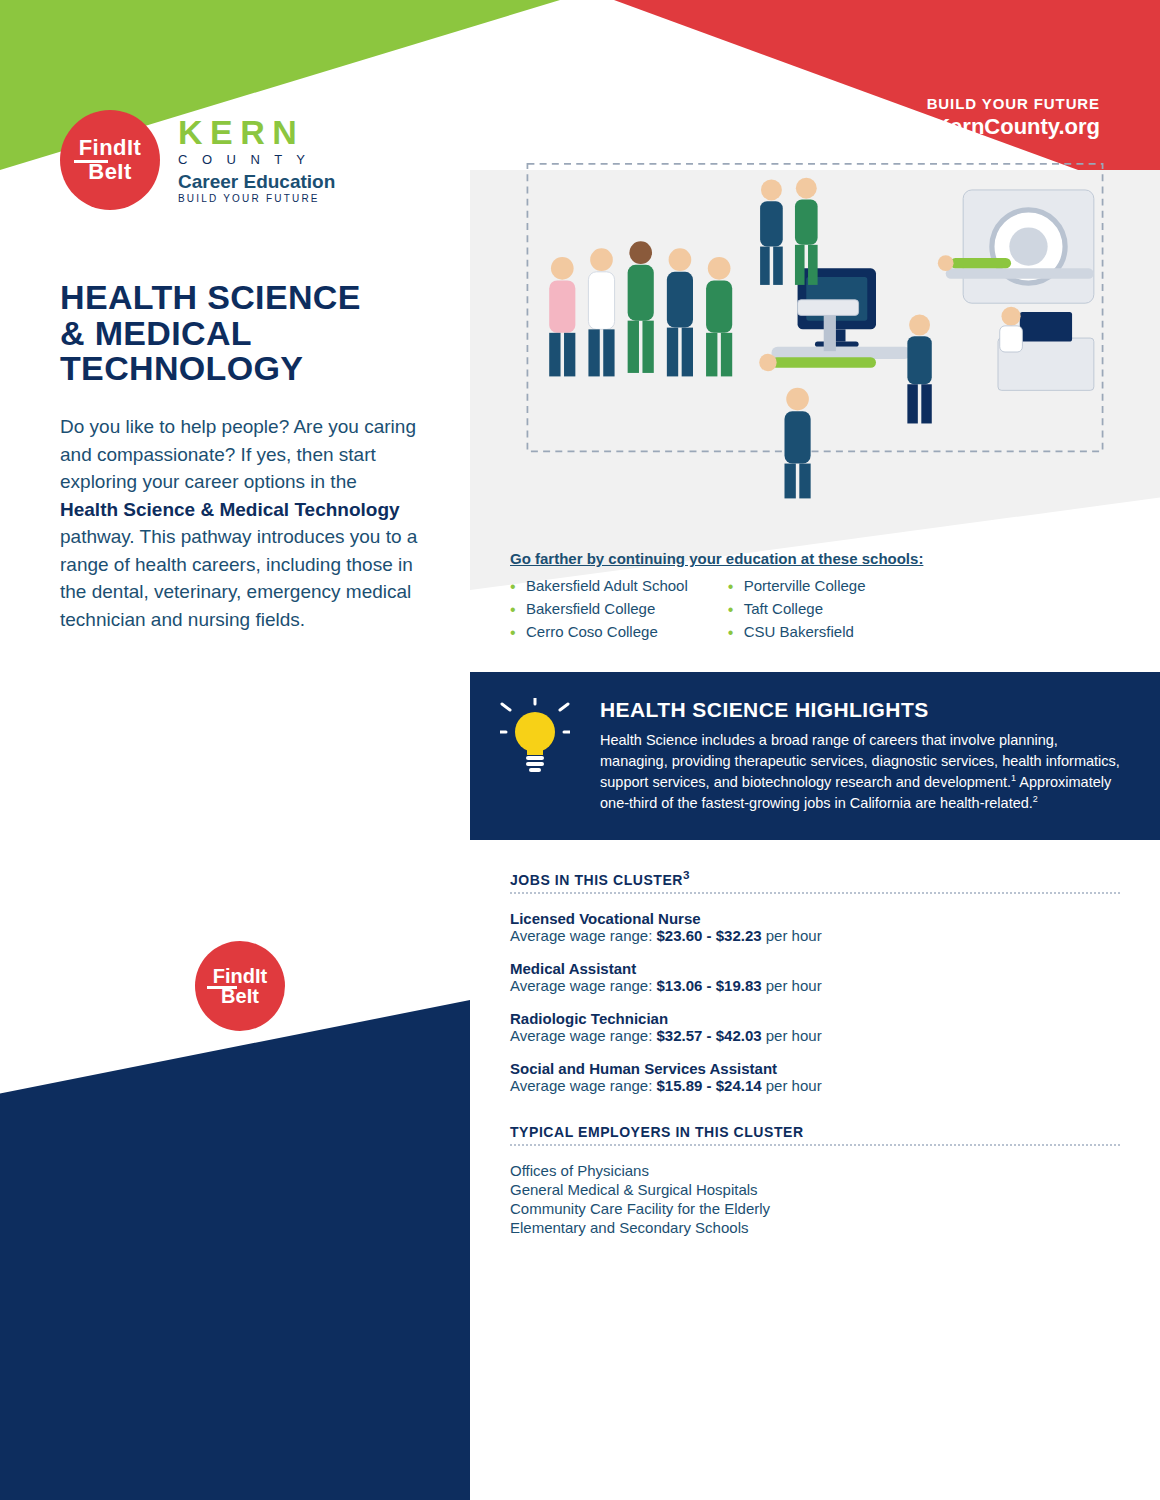BUILD YOUR FUTURE
FinditBeitKernCounty.org
FindIt BeIt
KERN
C O U N T Y
Career Education
BUILD YOUR FUTURE
HEALTH SCIENCE
& MEDICAL
TECHNOLOGY
Do you like to help people? Are you caring and compassionate? If yes, then start exploring your career options in the Health Science & Medical Technology pathway. This pathway introduces you to a range of health careers, including those in the dental, veterinary, emergency medical technician and nursing fields.
SOURCES:
1California Community Colleges Career Coach
2California Employment Development Department, Top 100 Fastest Growing Occupations in California 2016-2026.
3California Employment Development Department, Labor Market Information, 2020
FindIt BeIt
Go farther by continuing your education at these schools:
Bakersfield Adult School
Bakersfield College
Cerro Coso College
Porterville College
Taft College
CSU Bakersfield
HEALTH SCIENCE HIGHLIGHTS
Health Science includes a broad range of careers that involve planning, managing, providing therapeutic services, diagnostic services, health informatics, support services, and biotechnology research and development.1 Approximately one-third of the fastest-growing jobs in California are health-related.2
JOBS IN THIS CLUSTER3
Licensed Vocational Nurse
Average wage range: $23.60 - $32.23 per hour
Medical Assistant
Average wage range: $13.06 - $19.83 per hour
Radiologic Technician
Average wage range: $32.57 - $42.03 per hour
Social and Human Services Assistant
Average wage range: $15.89 - $24.14 per hour
TYPICAL EMPLOYERS IN THIS CLUSTER
Offices of Physicians
General Medical & Surgical Hospitals
Community Care Facility for the Elderly
Elementary and Secondary Schools